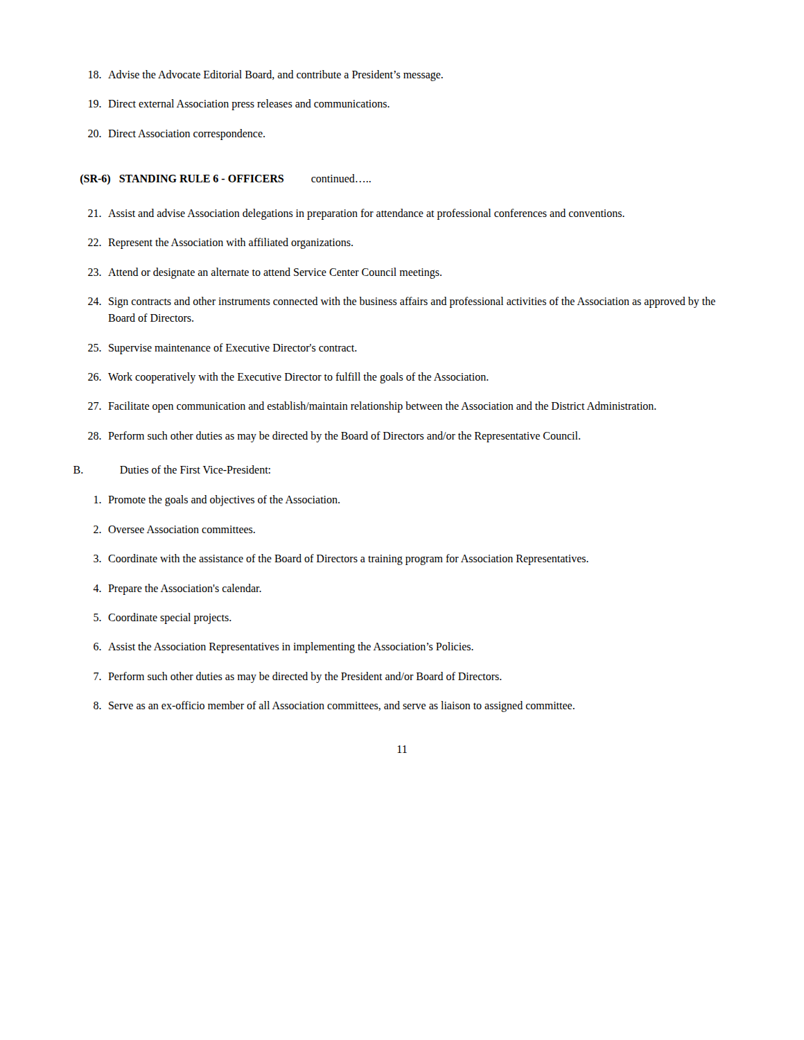Advise the Advocate Editorial Board, and contribute a President’s message.
Direct external Association press releases and communications.
Direct Association correspondence.
(SR-6) STANDING RULE 6 - OFFICERS continued…..
Assist and advise Association delegations in preparation for attendance at professional conferences and conventions.
Represent the Association with affiliated organizations.
Attend or designate an alternate to attend Service Center Council meetings.
Sign contracts and other instruments connected with the business affairs and professional activities of the Association as approved by the Board of Directors.
Supervise maintenance of Executive Director's contract.
Work cooperatively with the Executive Director to fulfill the goals of the Association.
Facilitate open communication and establish/maintain relationship between the Association and the District Administration.
Perform such other duties as may be directed by the Board of Directors and/or the Representative Council.
B. Duties of the First Vice-President:
Promote the goals and objectives of the Association.
Oversee Association committees.
Coordinate with the assistance of the Board of Directors a training program for Association Representatives.
Prepare the Association's calendar.
Coordinate special projects.
Assist the Association Representatives in implementing the Association’s Policies.
Perform such other duties as may be directed by the President and/or Board of Directors.
Serve as an ex-officio member of all Association committees, and serve as liaison to assigned committee.
11